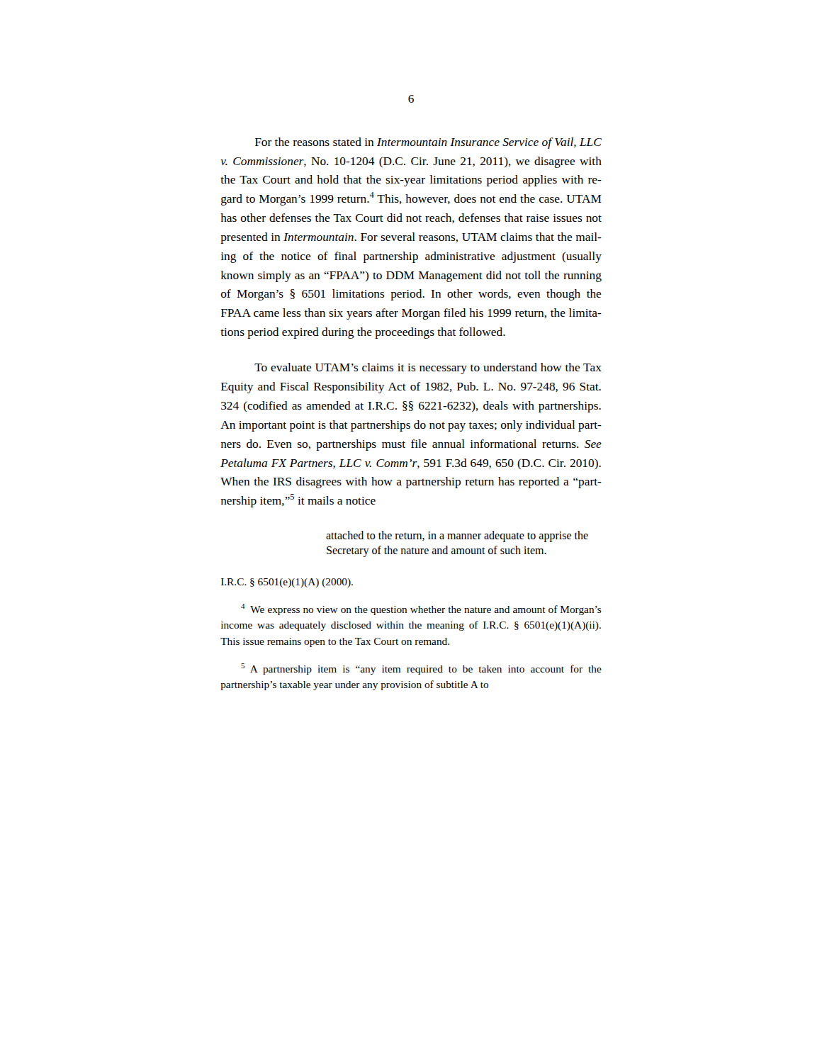6
For the reasons stated in Intermountain Insurance Service of Vail, LLC v. Commissioner, No. 10-1204 (D.C. Cir. June 21, 2011), we disagree with the Tax Court and hold that the six-year limitations period applies with regard to Morgan’s 1999 return.4 This, however, does not end the case. UTAM has other defenses the Tax Court did not reach, defenses that raise issues not presented in Intermountain. For several reasons, UTAM claims that the mailing of the notice of final partnership administrative adjustment (usually known simply as an “FPAA”) to DDM Management did not toll the running of Morgan’s § 6501 limitations period. In other words, even though the FPAA came less than six years after Morgan filed his 1999 return, the limitations period expired during the proceedings that followed.
To evaluate UTAM’s claims it is necessary to understand how the Tax Equity and Fiscal Responsibility Act of 1982, Pub. L. No. 97-248, 96 Stat. 324 (codified as amended at I.R.C. §§ 6221-6232), deals with partnerships. An important point is that partnerships do not pay taxes; only individual partners do. Even so, partnerships must file annual informational returns. See Petaluma FX Partners, LLC v. Comm’r, 591 F.3d 649, 650 (D.C. Cir. 2010). When the IRS disagrees with how a partnership return has reported a “partnership item,”5 it mails a notice
attached to the return, in a manner adequate to apprise the Secretary of the nature and amount of such item.
I.R.C. § 6501(e)(1)(A) (2000).
4 We express no view on the question whether the nature and amount of Morgan’s income was adequately disclosed within the meaning of I.R.C. § 6501(e)(1)(A)(ii). This issue remains open to the Tax Court on remand.
5 A partnership item is “any item required to be taken into account for the partnership’s taxable year under any provision of subtitle A to